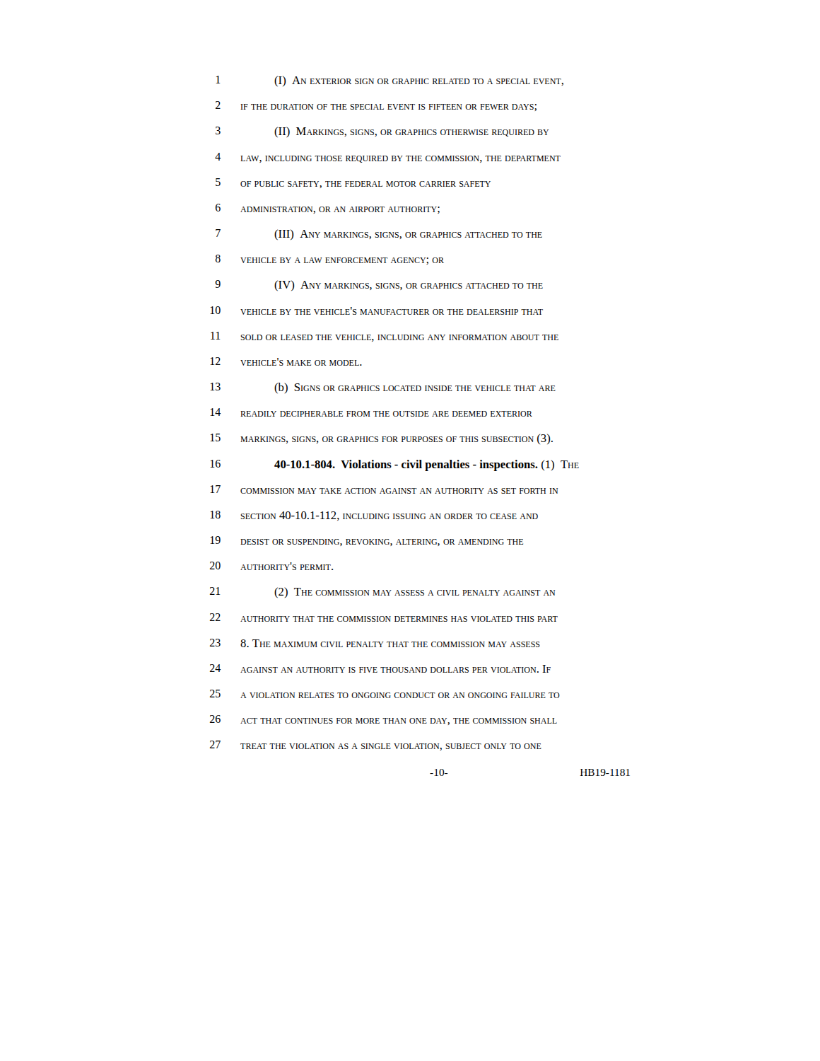| 1 | (I) An exterior sign or graphic related to a special event, |
| 2 | if the duration of the special event is fifteen or fewer days; |
| 3 | (II) Markings, signs, or graphics otherwise required by |
| 4 | law, including those required by the commission, the department |
| 5 | of public safety, the federal motor carrier safety |
| 6 | administration, or an airport authority; |
| 7 | (III) Any markings, signs, or graphics attached to the |
| 8 | vehicle by a law enforcement agency; or |
| 9 | (IV) Any markings, signs, or graphics attached to the |
| 10 | vehicle by the vehicle's manufacturer or the dealership that |
| 11 | sold or leased the vehicle, including any information about the |
| 12 | vehicle's make or model. |
| 13 | (b) Signs or graphics located inside the vehicle that are |
| 14 | readily decipherable from the outside are deemed exterior |
| 15 | markings, signs, or graphics for purposes of this subsection (3). |
| 16 | 40-10.1-804. Violations - civil penalties - inspections. (1) The |
| 17 | commission may take action against an authority as set forth in |
| 18 | section 40-10.1-112, including issuing an order to cease and |
| 19 | desist or suspending, revoking, altering, or amending the |
| 20 | authority's permit. |
| 21 | (2) The commission may assess a civil penalty against an |
| 22 | authority that the commission determines has violated this part |
| 23 | 8. The maximum civil penalty that the commission may assess |
| 24 | against an authority is five thousand dollars per violation. If |
| 25 | a violation relates to ongoing conduct or an ongoing failure to |
| 26 | act that continues for more than one day, the commission shall |
| 27 | treat the violation as a single violation, subject only to one |
-10- HB19-1181